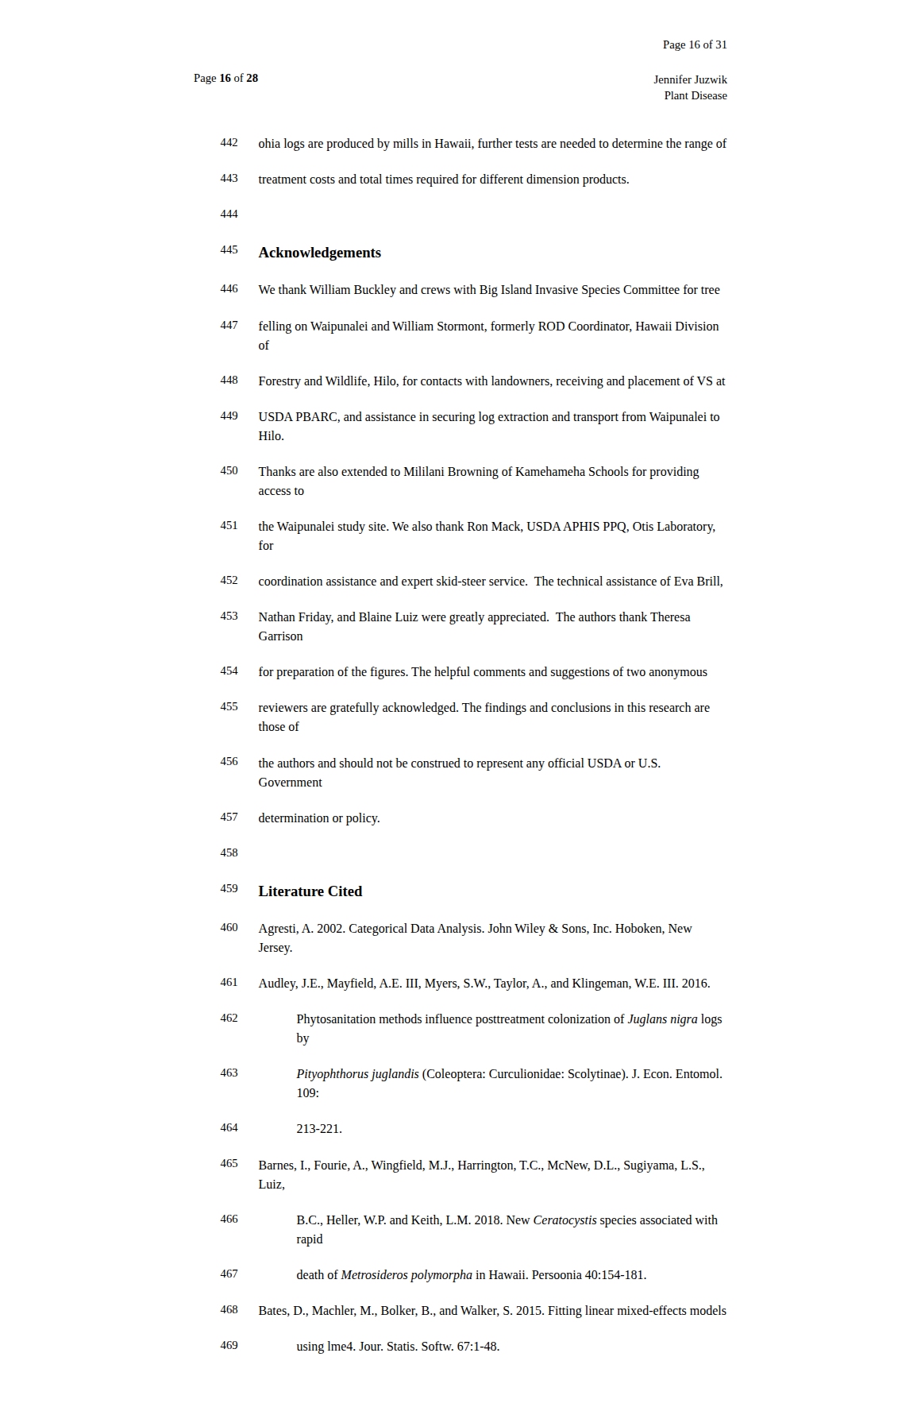Page 16 of 31
Page 16 of 28
Jennifer Juzwik
Plant Disease
442
ohia logs are produced by mills in Hawaii, further tests are needed to determine the range of
443
treatment costs and total times required for different dimension products.
444
445
Acknowledgements
446
We thank William Buckley and crews with Big Island Invasive Species Committee for tree
447
felling on Waipunalei and William Stormont, formerly ROD Coordinator, Hawaii Division of
448
Forestry and Wildlife, Hilo, for contacts with landowners, receiving and placement of VS at
449
USDA PBARC, and assistance in securing log extraction and transport from Waipunalei to Hilo.
450
Thanks are also extended to Mililani Browning of Kamehameha Schools for providing access to
451
the Waipunalei study site. We also thank Ron Mack, USDA APHIS PPQ, Otis Laboratory, for
452
coordination assistance and expert skid-steer service. The technical assistance of Eva Brill,
453
Nathan Friday, and Blaine Luiz were greatly appreciated. The authors thank Theresa Garrison
454
for preparation of the figures. The helpful comments and suggestions of two anonymous
455
reviewers are gratefully acknowledged. The findings and conclusions in this research are those of
456
the authors and should not be construed to represent any official USDA or U.S. Government
457
determination or policy.
458
459
Literature Cited
460
Agresti, A. 2002. Categorical Data Analysis. John Wiley & Sons, Inc. Hoboken, New Jersey.
461
Audley, J.E., Mayfield, A.E. III, Myers, S.W., Taylor, A., and Klingeman, W.E. III. 2016.
462
Phytosanitation methods influence posttreatment colonization of Juglans nigra logs by
463
Pityophthorus juglandis (Coleoptera: Curculionidae: Scolytinae). J. Econ. Entomol. 109:
464
213-221.
465
Barnes, I., Fourie, A., Wingfield, M.J., Harrington, T.C., McNew, D.L., Sugiyama, L.S., Luiz,
466
B.C., Heller, W.P. and Keith, L.M. 2018. New Ceratocystis species associated with rapid
467
death of Metrosideros polymorpha in Hawaii. Persoonia 40:154-181.
468
Bates, D., Machler, M., Bolker, B., and Walker, S. 2015. Fitting linear mixed-effects models
469
using lme4. Jour. Statis. Softw. 67:1-48.